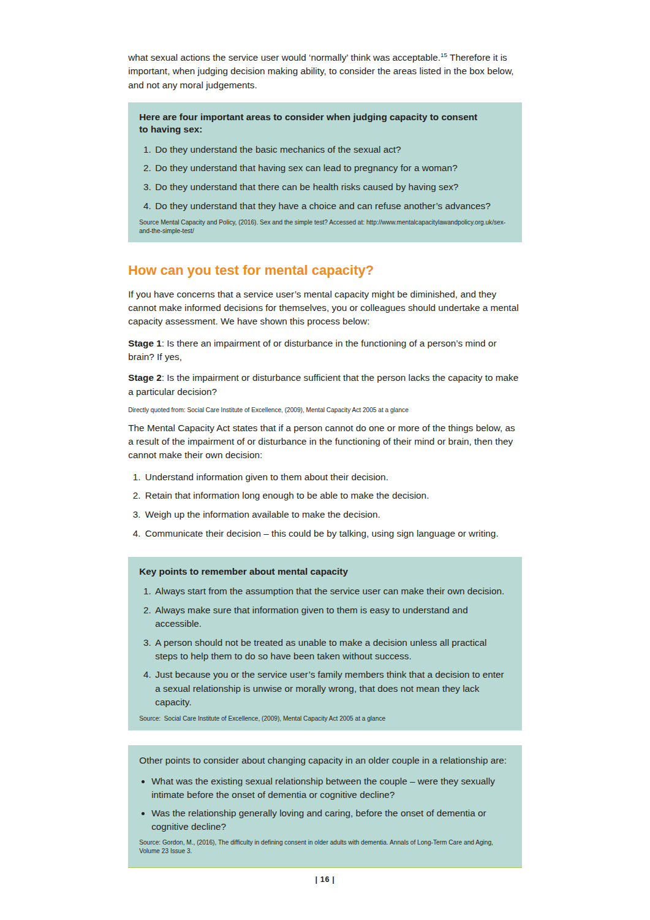what sexual actions the service user would ‘normally’ think was acceptable.15 Therefore it is important, when judging decision making ability, to consider the areas listed in the box below, and not any moral judgements.
Here are four important areas to consider when judging capacity to consent
to having sex:
Do they understand the basic mechanics of the sexual act?
Do they understand that having sex can lead to pregnancy for a woman?
Do they understand that there can be health risks caused by having sex?
Do they understand that they have a choice and can refuse another’s advances?
Source Mental Capacity and Policy, (2016). Sex and the simple test? Accessed at: http://www.mentalcapacitylawandpolicy.org.uk/sex-and-the-simple-test/
How can you test for mental capacity?
If you have concerns that a service user’s mental capacity might be diminished, and they cannot make informed decisions for themselves, you or colleagues should undertake a mental capacity assessment. We have shown this process below:
Stage 1: Is there an impairment of or disturbance in the functioning of a person’s mind or brain? If yes,
Stage 2: Is the impairment or disturbance sufficient that the person lacks the capacity to make a particular decision?
Directly quoted from: Social Care Institute of Excellence, (2009), Mental Capacity Act 2005 at a glance
The Mental Capacity Act states that if a person cannot do one or more of the things below, as a result of the impairment of or disturbance in the functioning of their mind or brain, then they cannot make their own decision:
Understand information given to them about their decision.
Retain that information long enough to be able to make the decision.
Weigh up the information available to make the decision.
Communicate their decision – this could be by talking, using sign language or writing.
Key points to remember about mental capacity
Always start from the assumption that the service user can make their own decision.
Always make sure that information given to them is easy to understand and accessible.
A person should not be treated as unable to make a decision unless all practical steps to help them to do so have been taken without success.
Just because you or the service user’s family members think that a decision to enter a sexual relationship is unwise or morally wrong, that does not mean they lack capacity.
Source: Social Care Institute of Excellence, (2009), Mental Capacity Act 2005 at a glance
Other points to consider about changing capacity in an older couple in a relationship are:
What was the existing sexual relationship between the couple – were they sexually intimate before the onset of dementia or cognitive decline?
Was the relationship generally loving and caring, before the onset of dementia or cognitive decline?
Source: Gordon, M., (2016), The difficulty in defining consent in older adults with dementia. Annals of Long-Term Care and Aging, Volume 23 Issue 3.
| 16 |